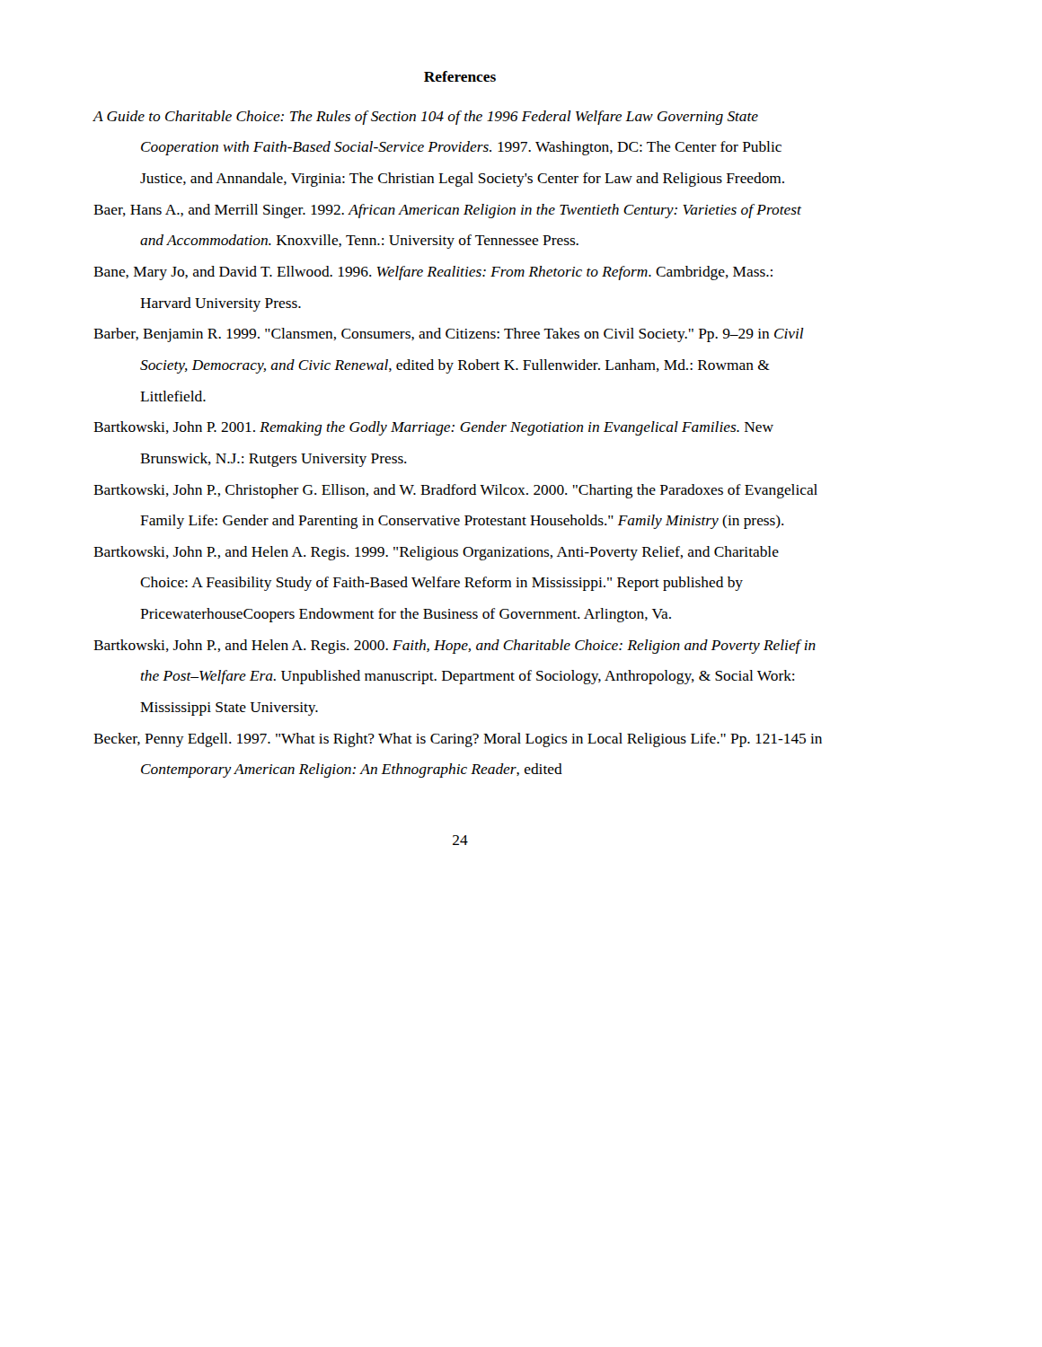References
A Guide to Charitable Choice: The Rules of Section 104 of the 1996 Federal Welfare Law Governing State Cooperation with Faith-Based Social-Service Providers. 1997. Washington, DC: The Center for Public Justice, and Annandale, Virginia: The Christian Legal Society's Center for Law and Religious Freedom.
Baer, Hans A., and Merrill Singer. 1992. African American Religion in the Twentieth Century: Varieties of Protest and Accommodation. Knoxville, Tenn.: University of Tennessee Press.
Bane, Mary Jo, and David T. Ellwood. 1996. Welfare Realities: From Rhetoric to Reform. Cambridge, Mass.: Harvard University Press.
Barber, Benjamin R. 1999. "Clansmen, Consumers, and Citizens: Three Takes on Civil Society." Pp. 9–29 in Civil Society, Democracy, and Civic Renewal, edited by Robert K. Fullenwider. Lanham, Md.: Rowman & Littlefield.
Bartkowski, John P. 2001. Remaking the Godly Marriage: Gender Negotiation in Evangelical Families. New Brunswick, N.J.: Rutgers University Press.
Bartkowski, John P., Christopher G. Ellison, and W. Bradford Wilcox. 2000. "Charting the Paradoxes of Evangelical Family Life: Gender and Parenting in Conservative Protestant Households." Family Ministry (in press).
Bartkowski, John P., and Helen A. Regis. 1999. "Religious Organizations, Anti-Poverty Relief, and Charitable Choice: A Feasibility Study of Faith-Based Welfare Reform in Mississippi." Report published by PricewaterhouseCoopers Endowment for the Business of Government. Arlington, Va.
Bartkowski, John P., and Helen A. Regis. 2000. Faith, Hope, and Charitable Choice: Religion and Poverty Relief in the Post–Welfare Era. Unpublished manuscript. Department of Sociology, Anthropology, & Social Work: Mississippi State University.
Becker, Penny Edgell. 1997. "What is Right? What is Caring? Moral Logics in Local Religious Life." Pp. 121-145 in Contemporary American Religion: An Ethnographic Reader, edited
24